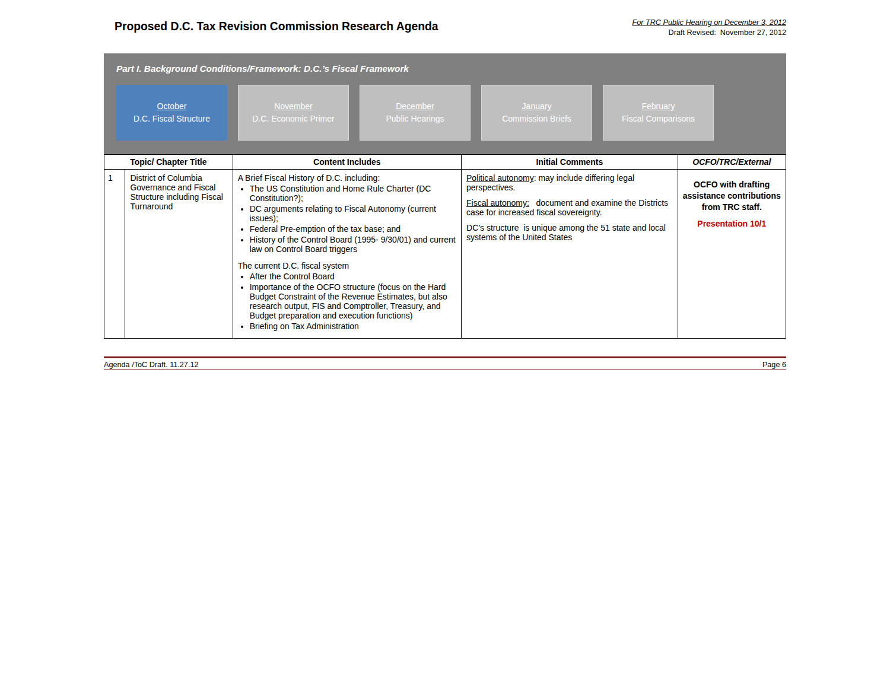Proposed D.C. Tax Revision Commission Research Agenda
For TRC Public Hearing on December 3, 2012
Draft Revised: November 27, 2012
Part I. Background Conditions/Framework: D.C.’s Fiscal Framework
October
D.C. Fiscal Structure
November
D.C. Economic Primer
December
Public Hearings
January
Commission Briefs
February
Fiscal Comparisons
| Topic/ Chapter Title | Content Includes | Initial Comments | OCFO/TRC/External |
| --- | --- | --- | --- |
| 1 | District of Columbia Governance and Fiscal Structure including Fiscal Turnaround | A Brief Fiscal History of D.C. including: The US Constitution and Home Rule Charter (DC Constitution?); DC arguments relating to Fiscal Autonomy (current issues); Federal Pre-emption of the tax base; and History of the Control Board (1995- 9/30/01) and current law on Control Board triggers The current D.C. fiscal system After the Control Board Importance of the OCFO structure (focus on the Hard Budget Constraint of the Revenue Estimates, but also research output, FIS and Comptroller, Treasury, and Budget preparation and execution functions) Briefing on Tax Administration | Political autonomy : may include differing legal perspectives. Fiscal autonomy: document and examine the Districts case for increased fiscal sovereignty. DC’s structure is unique among the 51 state and local systems of the United States | OCFO with drafting assistance contributions from TRC staff. Presentation 10/1 |
Agenda /ToC Draft. 11.27.12
Page 6